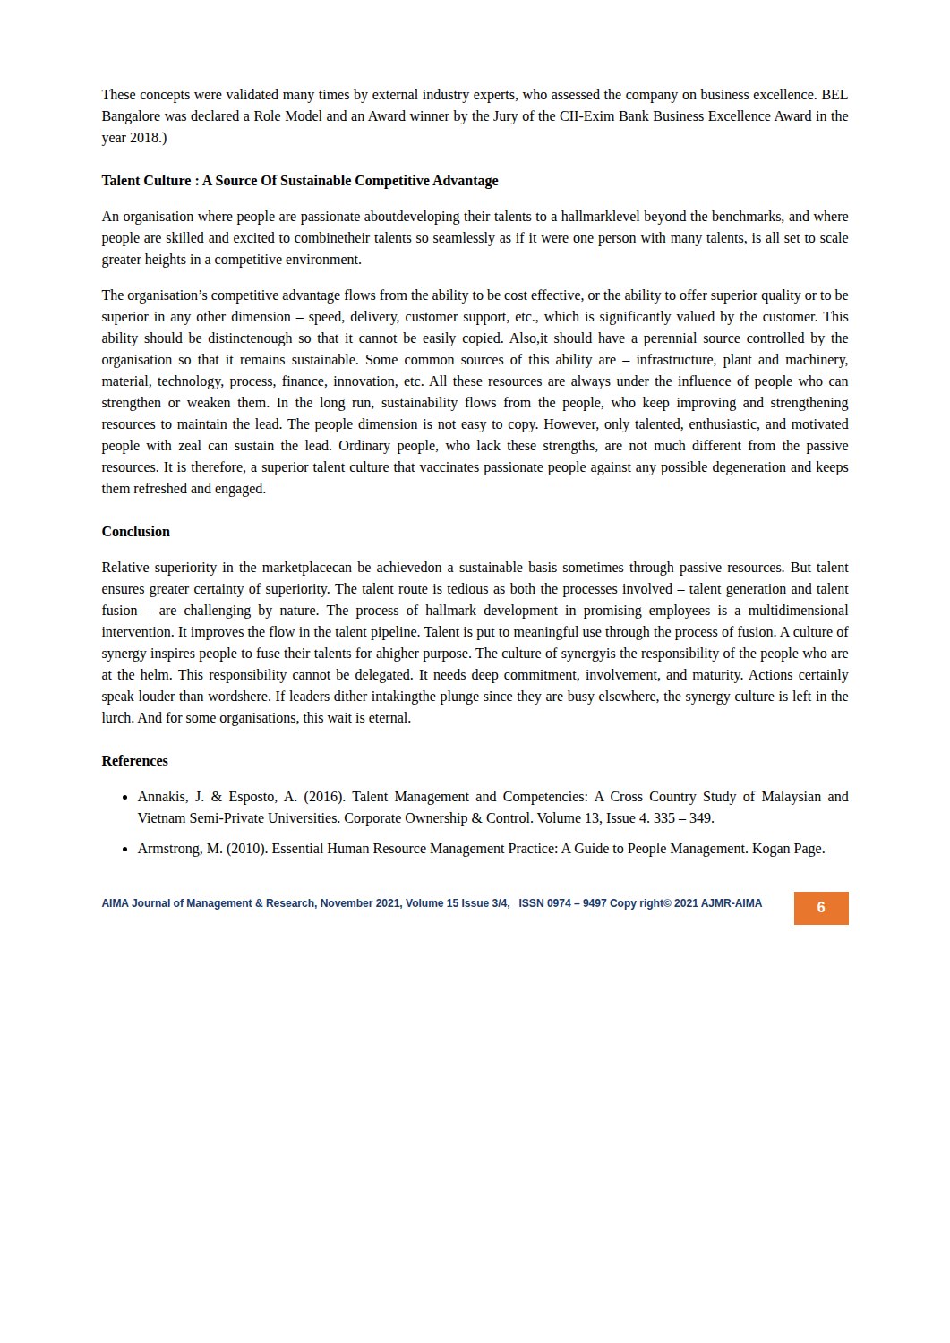These concepts were validated many times by external industry experts, who assessed the company on business excellence. BEL Bangalore was declared a Role Model and an Award winner by the Jury of the CII-Exim Bank Business Excellence Award in the year 2018.)
Talent Culture : A Source Of Sustainable Competitive Advantage
An organisation where people are passionate aboutdeveloping their talents to a hallmarklevel beyond the benchmarks, and where people are skilled and excited to combinetheir talents so seamlessly as if it were one person with many talents, is all set to scale greater heights in a competitive environment.
The organisation’s competitive advantage flows from the ability to be cost effective, or the ability to offer superior quality or to be superior in any other dimension – speed, delivery, customer support, etc., which is significantly valued by the customer. This ability should be distinctenough so that it cannot be easily copied. Also,it should have a perennial source controlled by the organisation so that it remains sustainable. Some common sources of this ability are – infrastructure, plant and machinery, material, technology, process, finance, innovation, etc. All these resources are always under the influence of people who can strengthen or weaken them. In the long run, sustainability flows from the people, who keep improving and strengthening resources to maintain the lead. The people dimension is not easy to copy. However, only talented, enthusiastic, and motivated people with zeal can sustain the lead. Ordinary people, who lack these strengths, are not much different from the passive resources. It is therefore, a superior talent culture that vaccinates passionate people against any possible degeneration and keeps them refreshed and engaged.
Conclusion
Relative superiority in the marketplacecan be achievedon a sustainable basis sometimes through passive resources. But talent ensures greater certainty of superiority. The talent route is tedious as both the processes involved – talent generation and talent fusion – are challenging by nature. The process of hallmark development in promising employees is a multidimensional intervention. It improves the flow in the talent pipeline. Talent is put to meaningful use through the process of fusion. A culture of synergy inspires people to fuse their talents for ahigher purpose. The culture of synergyis the responsibility of the people who are at the helm. This responsibility cannot be delegated. It needs deep commitment, involvement, and maturity. Actions certainly speak louder than wordshere. If leaders dither intakingthe plunge since they are busy elsewhere, the synergy culture is left in the lurch. And for some organisations, this wait is eternal.
References
Annakis, J. & Esposto, A. (2016). Talent Management and Competencies: A Cross Country Study of Malaysian and Vietnam Semi-Private Universities. Corporate Ownership & Control. Volume 13, Issue 4. 335 – 349.
Armstrong, M. (2010). Essential Human Resource Management Practice: A Guide to People Management. Kogan Page.
AIMA Journal of Management & Research, November 2021, Volume 15 Issue 3/4, ISSN 0974 – 9497 Copy right© 2021 AJMR-AIMA
6